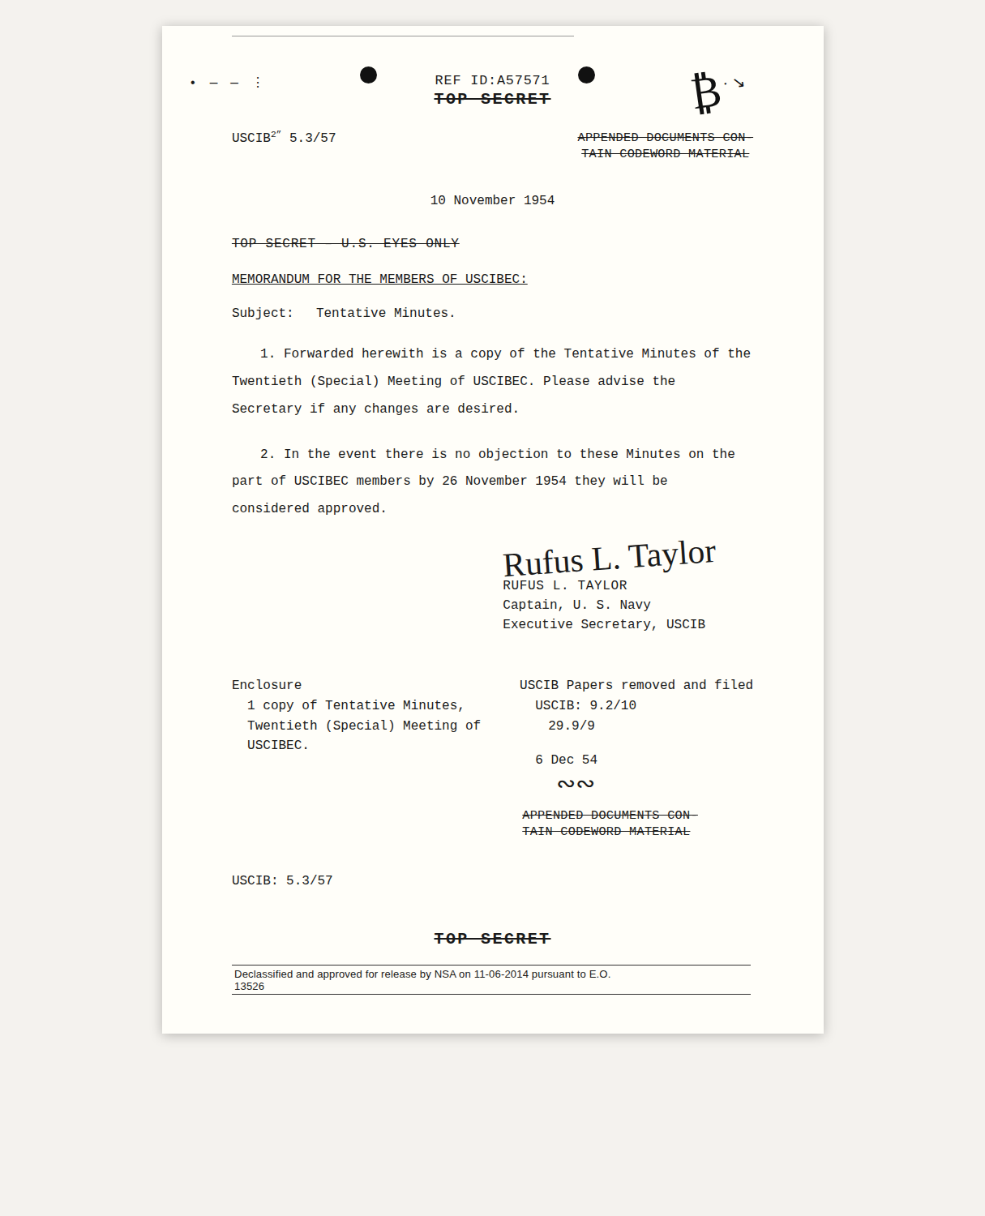• — — ⋮
₿· ↘
REF ID:A57571
TOP SECRET
USCIB2” 5.3/57
APPENDED DOCUMENTS CON-
TAIN CODEWORD MATERIAL
10 November 1954
TOP SECRET – U.S. EYES ONLY
MEMORANDUM FOR THE MEMBERS OF USCIBEC:
Subject: Tentative Minutes.
1. Forwarded herewith is a copy of the Tentative Minutes of the Twentieth (Special) Meeting of USCIBEC. Please advise the Secretary if any changes are desired.
2. In the event there is no objection to these Minutes on the part of USCIBEC members by 26 November 1954 they will be considered approved.
Rufus L. Taylor
RUFUS L. TAYLOR
Captain, U. S. Navy
Executive Secretary, USCIB
Enclosure
1 copy of Tentative Minutes,
Twentieth (Special) Meeting of
USCIBEC.
USCIB Papers removed and filed
USCIB: 9.2/10
29.9/9
6 Dec 54 ∾∾
APPENDED DOCUMENTS CON-
TAIN CODEWORD MATERIAL
USCIB: 5.3/57
TOP SECRET
Declassified and approved for release by NSA on 11-06-2014 pursuant to E.O. 13526